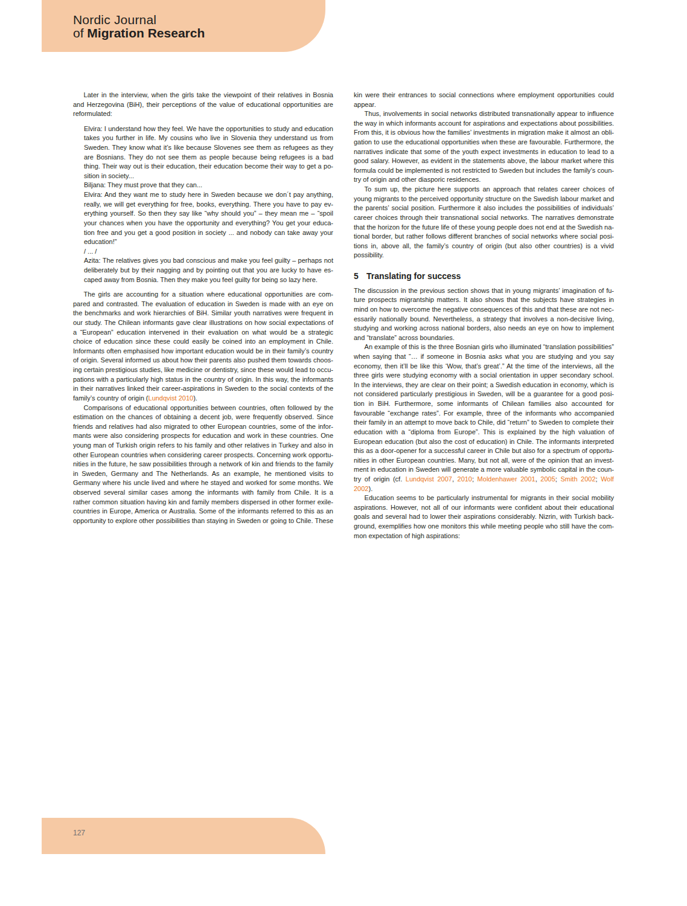Nordic Journal
of Migration Research
Later in the interview, when the girls take the viewpoint of their relatives in Bosnia and Herzegovina (BiH), their perceptions of the value of educational opportunities are reformulated:
Elvira: I understand how they feel. We have the opportunities to study and education takes you further in life. My cousins who live in Slovenia they understand us from Sweden. They know what it’s like because Slovenes see them as refugees as they are Bosnians. They do not see them as people because being refugees is a bad thing. Their way out is their education, their education become their way to get a position in society...
Biljana: They must prove that they can...
Elvira: And they want me to study here in Sweden because we don´t pay anything, really, we will get everything for free, books, everything. There you have to pay everything yourself. So then they say like “why should you” – they mean me – “spoil your chances when you have the opportunity and everything? You get your education free and you get a good position in society ... and nobody can take away your education!”
/ ... /
Azita: The relatives gives you bad conscious and make you feel guilty – perhaps not deliberately but by their nagging and by pointing out that you are lucky to have escaped away from Bosnia. Then they make you feel guilty for being so lazy here.
The girls are accounting for a situation where educational opportunities are compared and contrasted. The evaluation of education in Sweden is made with an eye on the benchmarks and work hierarchies of BiH. Similar youth narratives were frequent in our study. The Chilean informants gave clear illustrations on how social expectations of a “European” education intervened in their evaluation on what would be a strategic choice of education since these could easily be coined into an employment in Chile. Informants often emphasised how important education would be in their family’s country of origin. Several informed us about how their parents also pushed them towards choosing certain prestigious studies, like medicine or dentistry, since these would lead to occupations with a particularly high status in the country of origin. In this way, the informants in their narratives linked their career-aspirations in Sweden to the social contexts of the family’s country of origin (Lundqvist 2010).
Comparisons of educational opportunities between countries, often followed by the estimation on the chances of obtaining a decent job, were frequently observed. Since friends and relatives had also migrated to other European countries, some of the informants were also considering prospects for education and work in these countries. One young man of Turkish origin refers to his family and other relatives in Turkey and also in other European countries when considering career prospects. Concerning work opportunities in the future, he saw possibilities through a network of kin and friends to the family in Sweden, Germany and The Netherlands. As an example, he mentioned visits to Germany where his uncle lived and where he stayed and worked for some months. We observed several similar cases among the informants with family from Chile. It is a rather common situation having kin and family members dispersed in other former exile-countries in Europe, America or Australia. Some of the informants referred to this as an opportunity to explore other possibilities than staying in Sweden or going to Chile. These kin were their entrances to social connections where employment opportunities could appear.
Thus, involvements in social networks distributed transnationally appear to influence the way in which informants account for aspirations and expectations about possibilities. From this, it is obvious how the families’ investments in migration make it almost an obligation to use the educational opportunities when these are favourable. Furthermore, the narratives indicate that some of the youth expect investments in education to lead to a good salary. However, as evident in the statements above, the labour market where this formula could be implemented is not restricted to Sweden but includes the family’s country of origin and other diasporic residences.
To sum up, the picture here supports an approach that relates career choices of young migrants to the perceived opportunity structure on the Swedish labour market and the parents’ social position. Furthermore it also includes the possibilities of individuals’ career choices through their transnational social networks. The narratives demonstrate that the horizon for the future life of these young people does not end at the Swedish national border, but rather follows different branches of social networks where social positions in, above all, the family’s country of origin (but also other countries) is a vivid possibility.
5 Translating for success
The discussion in the previous section shows that in young migrants’ imagination of future prospects migrantship matters. It also shows that the subjects have strategies in mind on how to overcome the negative consequences of this and that these are not necessarily nationally bound. Nevertheless, a strategy that involves a non-decisive living, studying and working across national borders, also needs an eye on how to implement and “translate” across boundaries.
An example of this is the three Bosnian girls who illuminated “translation possibilities” when saying that “… if someone in Bosnia asks what you are studying and you say economy, then it’ll be like this ‘Wow, that’s great’.” At the time of the interviews, all the three girls were studying economy with a social orientation in upper secondary school. In the interviews, they are clear on their point; a Swedish education in economy, which is not considered particularly prestigious in Sweden, will be a guarantee for a good position in BiH. Furthermore, some informants of Chilean families also accounted for favourable “exchange rates”. For example, three of the informants who accompanied their family in an attempt to move back to Chile, did “return” to Sweden to complete their education with a “diploma from Europe”. This is explained by the high valuation of European education (but also the cost of education) in Chile. The informants interpreted this as a door-opener for a successful career in Chile but also for a spectrum of opportunities in other European countries. Many, but not all, were of the opinion that an investment in education in Sweden will generate a more valuable symbolic capital in the country of origin (cf. Lundqvist 2007, 2010; Moldenhawer 2001, 2005; Smith 2002; Wolf 2002).
Education seems to be particularly instrumental for migrants in their social mobility aspirations. However, not all of our informants were confident about their educational goals and several had to lower their aspirations considerably. Nizrin, with Turkish background, exemplifies how one monitors this while meeting people who still have the common expectation of high aspirations:
127